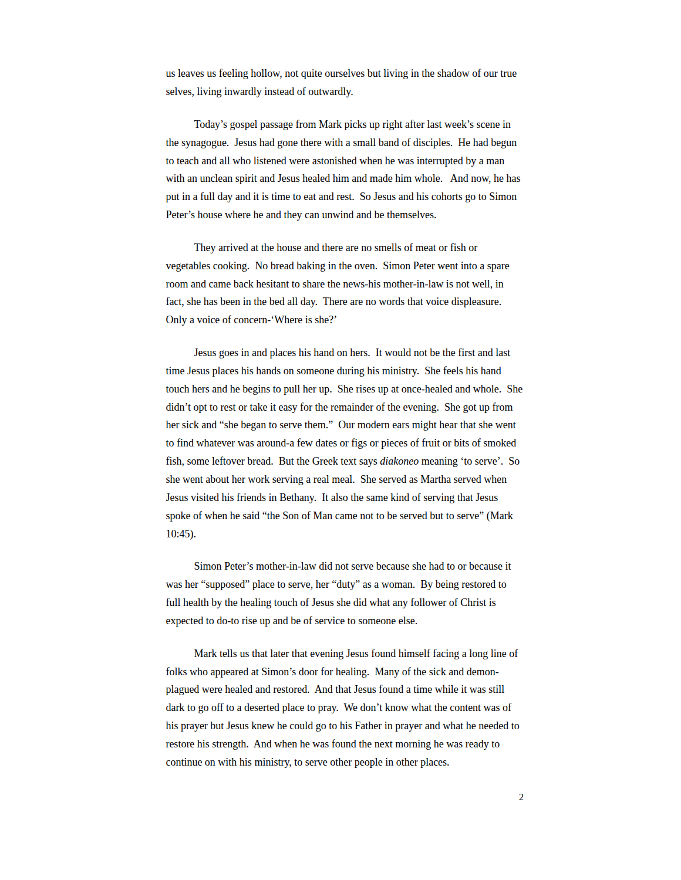us leaves us feeling hollow, not quite ourselves but living in the shadow of our true selves, living inwardly instead of outwardly.
Today’s gospel passage from Mark picks up right after last week’s scene in the synagogue. Jesus had gone there with a small band of disciples. He had begun to teach and all who listened were astonished when he was interrupted by a man with an unclean spirit and Jesus healed him and made him whole. And now, he has put in a full day and it is time to eat and rest. So Jesus and his cohorts go to Simon Peter’s house where he and they can unwind and be themselves.
They arrived at the house and there are no smells of meat or fish or vegetables cooking. No bread baking in the oven. Simon Peter went into a spare room and came back hesitant to share the news-his mother-in-law is not well, in fact, she has been in the bed all day. There are no words that voice displeasure. Only a voice of concern-‘Where is she?’
Jesus goes in and places his hand on hers. It would not be the first and last time Jesus places his hands on someone during his ministry. She feels his hand touch hers and he begins to pull her up. She rises up at once-healed and whole. She didn’t opt to rest or take it easy for the remainder of the evening. She got up from her sick and “she began to serve them.” Our modern ears might hear that she went to find whatever was around-a few dates or figs or pieces of fruit or bits of smoked fish, some leftover bread. But the Greek text says diakoneo meaning ‘to serve’. So she went about her work serving a real meal. She served as Martha served when Jesus visited his friends in Bethany. It also the same kind of serving that Jesus spoke of when he said “the Son of Man came not to be served but to serve” (Mark 10:45).
Simon Peter’s mother-in-law did not serve because she had to or because it was her “supposed” place to serve, her “duty” as a woman. By being restored to full health by the healing touch of Jesus she did what any follower of Christ is expected to do-to rise up and be of service to someone else.
Mark tells us that later that evening Jesus found himself facing a long line of folks who appeared at Simon’s door for healing. Many of the sick and demon-plagued were healed and restored. And that Jesus found a time while it was still dark to go off to a deserted place to pray. We don’t know what the content was of his prayer but Jesus knew he could go to his Father in prayer and what he needed to restore his strength. And when he was found the next morning he was ready to continue on with his ministry, to serve other people in other places.
2